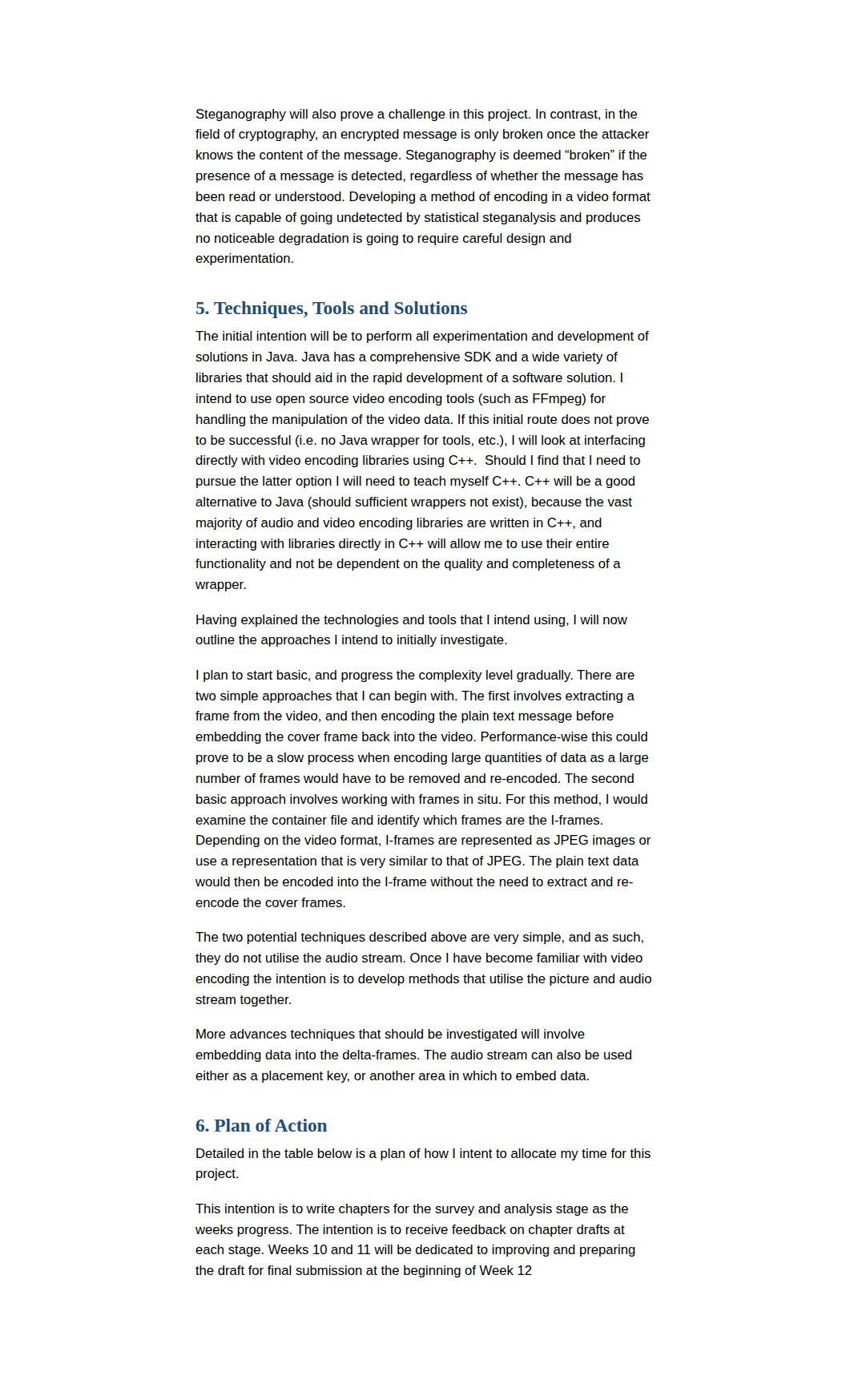Steganography will also prove a challenge in this project. In contrast, in the field of cryptography, an encrypted message is only broken once the attacker knows the content of the message. Steganography is deemed “broken” if the presence of a message is detected, regardless of whether the message has been read or understood. Developing a method of encoding in a video format that is capable of going undetected by statistical steganalysis and produces no noticeable degradation is going to require careful design and experimentation.
5. Techniques, Tools and Solutions
The initial intention will be to perform all experimentation and development of solutions in Java. Java has a comprehensive SDK and a wide variety of libraries that should aid in the rapid development of a software solution. I intend to use open source video encoding tools (such as FFmpeg) for handling the manipulation of the video data. If this initial route does not prove to be successful (i.e. no Java wrapper for tools, etc.), I will look at interfacing directly with video encoding libraries using C++. Should I find that I need to pursue the latter option I will need to teach myself C++. C++ will be a good alternative to Java (should sufficient wrappers not exist), because the vast majority of audio and video encoding libraries are written in C++, and interacting with libraries directly in C++ will allow me to use their entire functionality and not be dependent on the quality and completeness of a wrapper.
Having explained the technologies and tools that I intend using, I will now outline the approaches I intend to initially investigate.
I plan to start basic, and progress the complexity level gradually. There are two simple approaches that I can begin with. The first involves extracting a frame from the video, and then encoding the plain text message before embedding the cover frame back into the video. Performance-wise this could prove to be a slow process when encoding large quantities of data as a large number of frames would have to be removed and re-encoded. The second basic approach involves working with frames in situ. For this method, I would examine the container file and identify which frames are the I-frames. Depending on the video format, I-frames are represented as JPEG images or use a representation that is very similar to that of JPEG. The plain text data would then be encoded into the I-frame without the need to extract and re-encode the cover frames.
The two potential techniques described above are very simple, and as such, they do not utilise the audio stream. Once I have become familiar with video encoding the intention is to develop methods that utilise the picture and audio stream together.
More advances techniques that should be investigated will involve embedding data into the delta-frames. The audio stream can also be used either as a placement key, or another area in which to embed data.
6. Plan of Action
Detailed in the table below is a plan of how I intent to allocate my time for this project.
This intention is to write chapters for the survey and analysis stage as the weeks progress. The intention is to receive feedback on chapter drafts at each stage. Weeks 10 and 11 will be dedicated to improving and preparing the draft for final submission at the beginning of Week 12